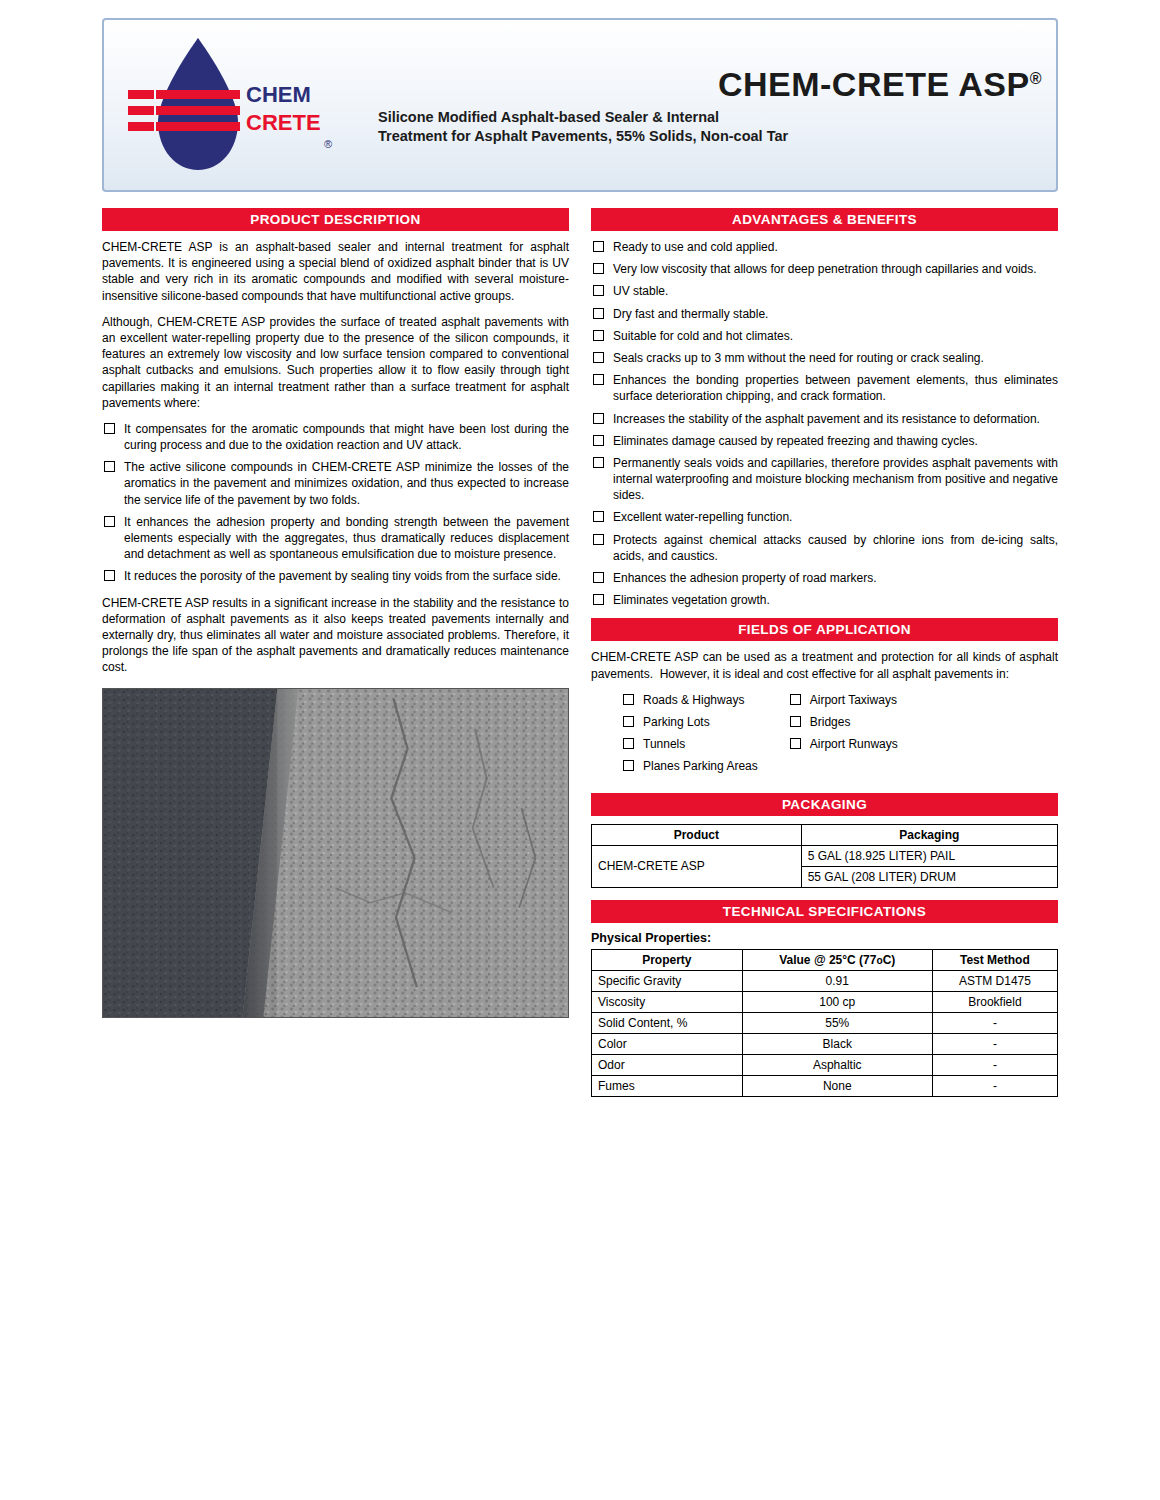CHEM CRETE ®
CHEM-CRETE ASP®
Silicone Modified Asphalt-based Sealer & Internal
Treatment for Asphalt Pavements, 55% Solids, Non-coal Tar
Product Description
CHEM-CRETE ASP is an asphalt-based sealer and internal treatment for asphalt pavements. It is engineered using a special blend of oxidized asphalt binder that is UV stable and very rich in its aromatic compounds and modified with several moisture- insensitive silicone-based compounds that have multifunctional active groups.
Although, CHEM-CRETE ASP provides the surface of treated asphalt pavements with an excellent water-repelling property due to the presence of the silicon compounds, it features an extremely low viscosity and low surface tension compared to conventional asphalt cutbacks and emulsions. Such properties allow it to flow easily through tight capillaries making it an internal treatment rather than a surface treatment for asphalt pavements where:
It compensates for the aromatic compounds that might have been lost during the curing process and due to the oxidation reaction and UV attack.
The active silicone compounds in CHEM-CRETE ASP minimize the losses of the aromatics in the pavement and minimizes oxidation, and thus expected to increase the service life of the pavement by two folds.
It enhances the adhesion property and bonding strength between the pavement elements especially with the aggregates, thus dramatically reduces displacement and detachment as well as spontaneous emulsification due to moisture presence.
It reduces the porosity of the pavement by sealing tiny voids from the surface side.
CHEM-CRETE ASP results in a significant increase in the stability and the resistance to deformation of asphalt pavements as it also keeps treated pavements internally and externally dry, thus eliminates all water and moisture associated problems. Therefore, it prolongs the life span of the asphalt pavements and dramatically reduces maintenance cost.
Advantages & Benefits
Ready to use and cold applied.
Very low viscosity that allows for deep penetration through capillaries and voids.
UV stable.
Dry fast and thermally stable.
Suitable for cold and hot climates.
Seals cracks up to 3 mm without the need for routing or crack sealing.
Enhances the bonding properties between pavement elements, thus eliminates surface deterioration chipping, and crack formation.
Increases the stability of the asphalt pavement and its resistance to deformation.
Eliminates damage caused by repeated freezing and thawing cycles.
Permanently seals voids and capillaries, therefore provides asphalt pavements with internal waterproofing and moisture blocking mechanism from positive and negative sides.
Excellent water-repelling function.
Protects against chemical attacks caused by chlorine ions from de-icing salts, acids, and caustics.
Enhances the adhesion property of road markers.
Eliminates vegetation growth.
Fields of Application
CHEM-CRETE ASP can be used as a treatment and protection for all kinds of asphalt pavements. However, it is ideal and cost effective for all asphalt pavements in:
Roads & Highways
Parking Lots
Tunnels
Planes Parking Areas
Airport Taxiways
Bridges
Airport Runways
Packaging
| Product | Packaging |
| --- | --- |
| CHEM-CRETE ASP | 5 GAL (18.925 LITER) PAIL |
| 55 GAL (208 LITER) DRUM |
Technical Specifications
Physical Properties:
| Property | Value @ 25°C (77 o C) | Test Method |
| --- | --- | --- |
| Specific Gravity | 0.91 | ASTM D1475 |
| Viscosity | 100 cp | Brookfield |
| Solid Content, % | 55% | - |
| Color | Black | - |
| Odor | Asphaltic | - |
| Fumes | None | - |